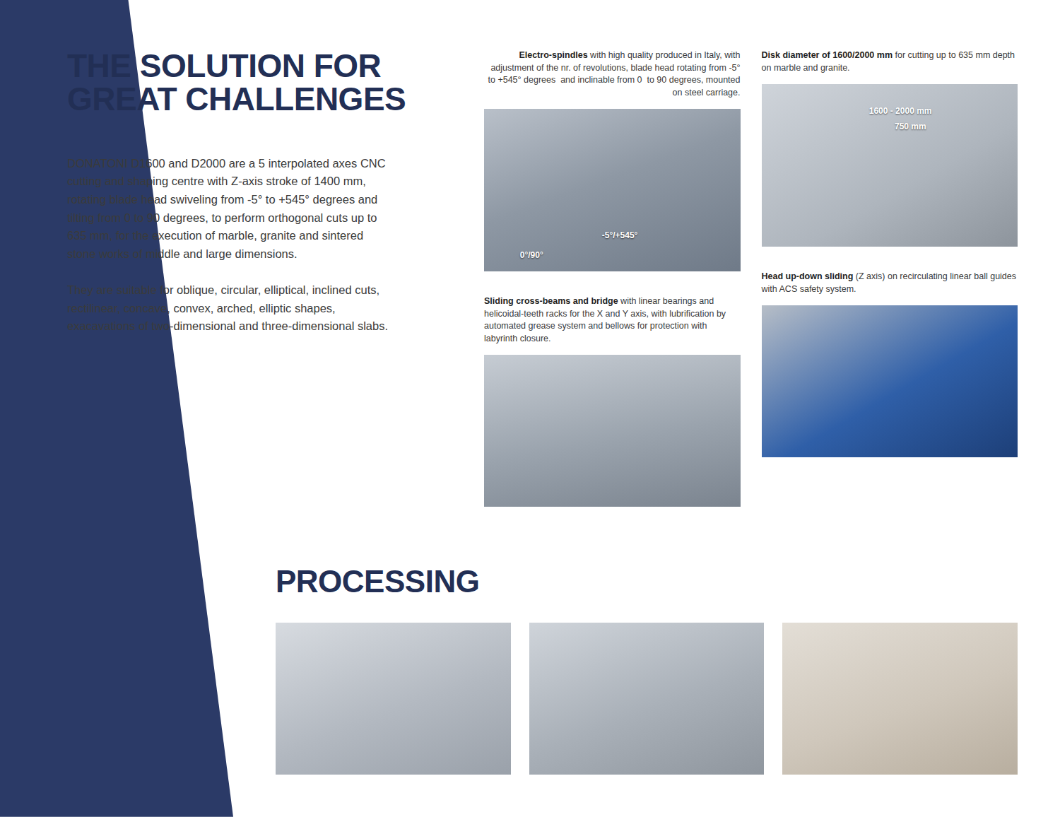The solution for
great challenges
DONATONI D1600 and D2000 are a 5 interpolated axes CNC cutting and shaping centre with Z-axis stroke of 1400 mm, rotating blade head swiveling from -5° to +545° degrees and tilting from 0 to 90 degrees, to perform orthogonal cuts up to 635 mm, for the execution of marble, granite and sintered stone works of middle and large dimensions.
They are suitable for oblique, circular, elliptical, inclined cuts, rectilinear, concave, convex, arched, elliptic shapes, exacavations of two-dimensional and three-dimensional slabs.
Electro-spindles with high quality produced in Italy, with adjustment of the nr. of revolutions, blade head rotating from -5° to +545° degrees and inclinable from 0 to 90 degrees, mounted on steel carriage.
-5°/+545° 0°/90°
Sliding cross-beams and bridge with linear bearings and helicoidal-teeth racks for the X and Y axis, with lubrification by automated grease system and bellows for protection with labyrinth closure.
Disk diameter of 1600/2000 mm for cutting up to 635 mm depth on marble and granite.
1600 - 2000 mm 750 mm
Head up-down sliding (Z axis) on recirculating linear ball guides with ACS safety system.
Processing